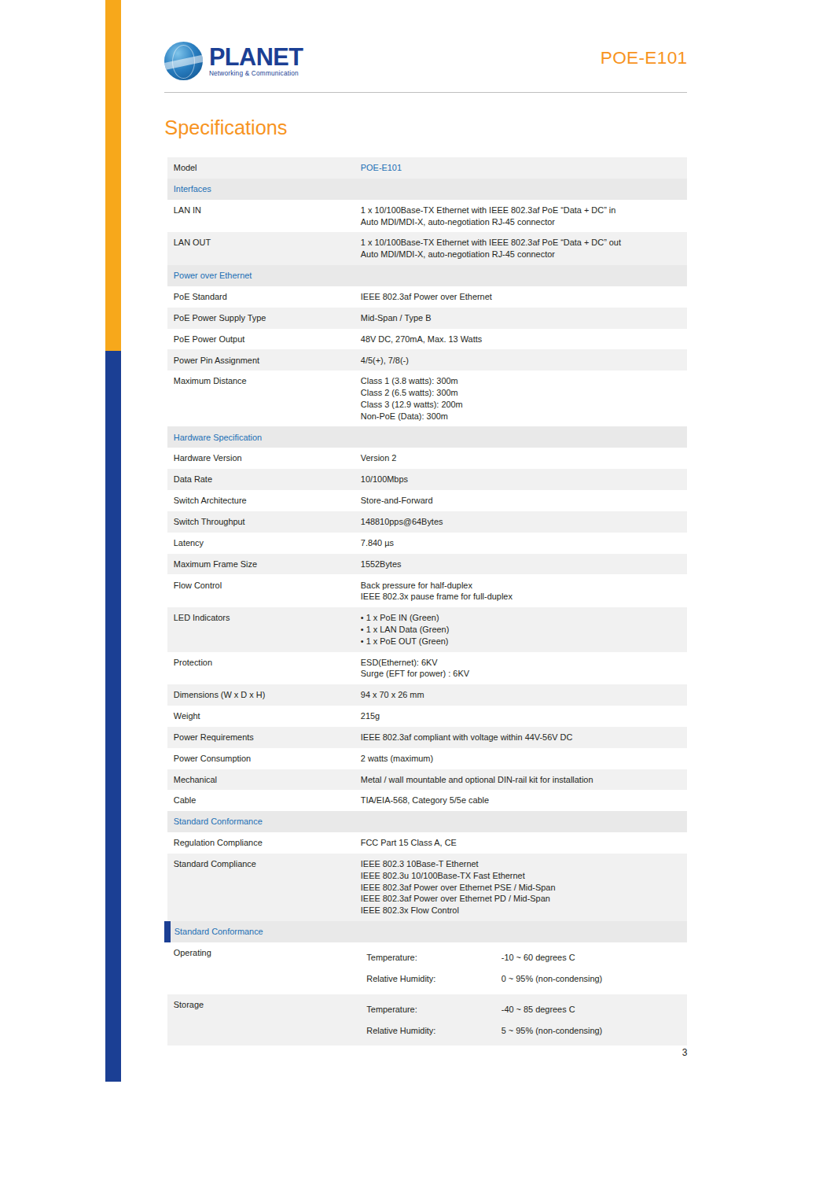PLANET
Networking & Communication
POE-E101
Specifications
| Model | POE-E101 |
| Interfaces |
| LAN IN | 1 x 10/100Base-TX Ethernet with IEEE 802.3af PoE “Data + DC” in Auto MDI/MDI-X, auto-negotiation RJ-45 connector |
| LAN OUT | 1 x 10/100Base-TX Ethernet with IEEE 802.3af PoE “Data + DC” out Auto MDI/MDI-X, auto-negotiation RJ-45 connector |
| Power over Ethernet |
| PoE Standard | IEEE 802.3af Power over Ethernet |
| PoE Power Supply Type | Mid-Span / Type B |
| PoE Power Output | 48V DC, 270mA, Max. 13 Watts |
| Power Pin Assignment | 4/5(+), 7/8(-) |
| Maximum Distance | Class 1 (3.8 watts): 300m Class 2 (6.5 watts): 300m Class 3 (12.9 watts): 200m Non-PoE (Data): 300m |
| Hardware Specification |
| Hardware Version | Version 2 |
| Data Rate | 10/100Mbps |
| Switch Architecture | Store-and-Forward |
| Switch Throughput | 148810pps@64Bytes |
| Latency | 7.840 µs |
| Maximum Frame Size | 1552Bytes |
| Flow Control | Back pressure for half-duplex IEEE 802.3x pause frame for full-duplex |
| LED Indicators | 1 x PoE IN (Green) 1 x LAN Data (Green) 1 x PoE OUT (Green) |
| Protection | ESD(Ethernet): 6KV Surge (EFT for power) : 6KV |
| Dimensions (W x D x H) | 94 x 70 x 26 mm |
| Weight | 215g |
| Power Requirements | IEEE 802.3af compliant with voltage within 44V-56V DC |
| Power Consumption | 2 watts (maximum) |
| Mechanical | Metal / wall mountable and optional DIN-rail kit for installation |
| Cable | TIA/EIA-568, Category 5/5e cable |
| Standard Conformance |
| Regulation Compliance | FCC Part 15 Class A, CE |
| Standard Compliance | IEEE 802.3 10Base-T Ethernet IEEE 802.3u 10/100Base-TX Fast Ethernet IEEE 802.3af Power over Ethernet PSE / Mid-Span IEEE 802.3af Power over Ethernet PD / Mid-Span IEEE 802.3x Flow Control |
| Standard Conformance |
| Operating | / Temperature: / -10 ~ 60 degrees C / / Relative Humidity: / 0 ~ 95% (non-condensing) / |
| Storage | / Temperature: / -40 ~ 85 degrees C / / Relative Humidity: / 5 ~ 95% (non-condensing) / |
3